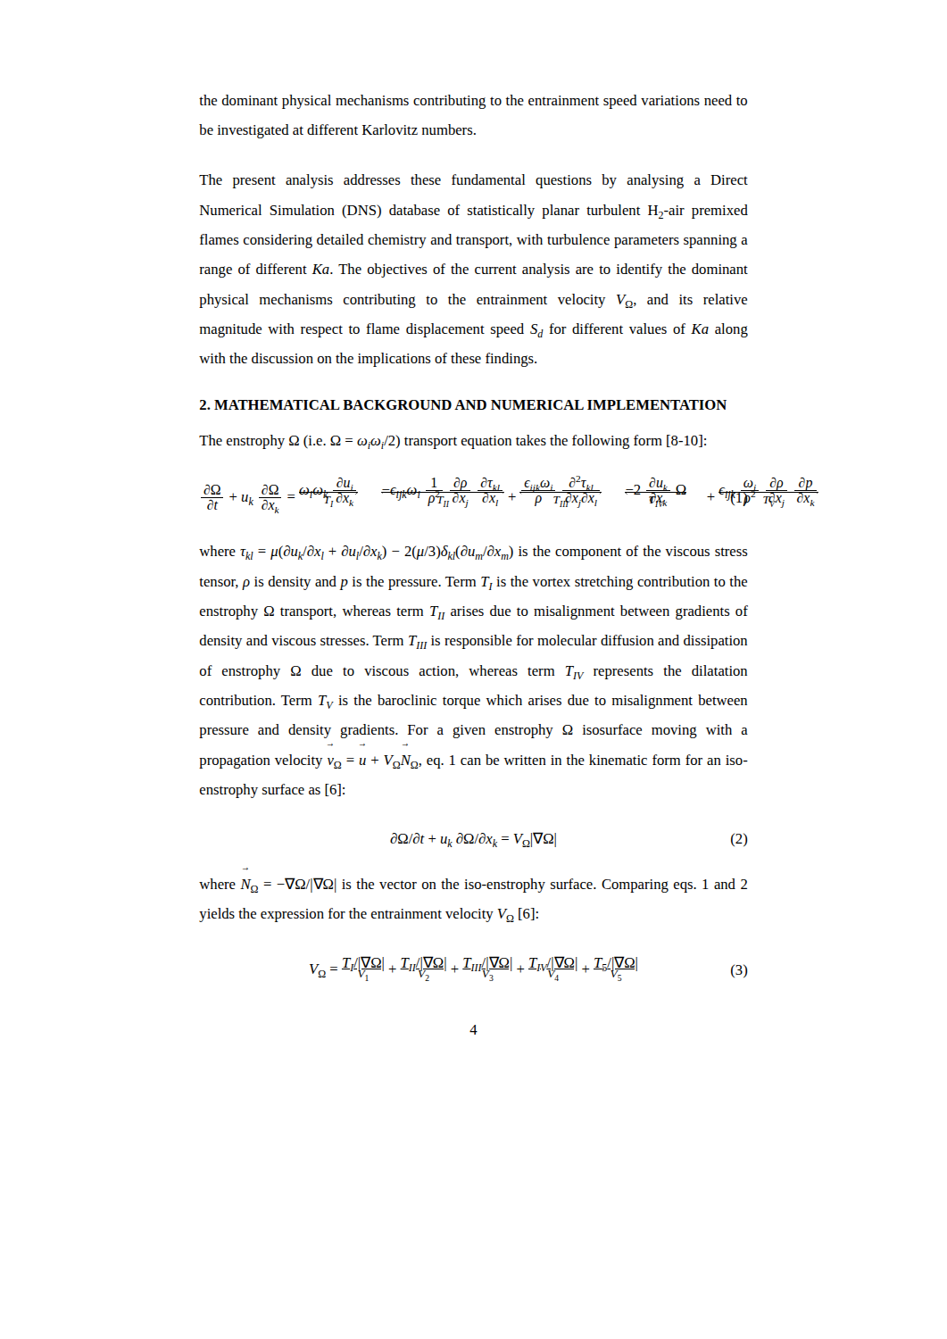the dominant physical mechanisms contributing to the entrainment speed variations need to be investigated at different Karlovitz numbers.
The present analysis addresses these fundamental questions by analysing a Direct Numerical Simulation (DNS) database of statistically planar turbulent H2-air premixed flames considering detailed chemistry and transport, with turbulence parameters spanning a range of different Ka. The objectives of the current analysis are to identify the dominant physical mechanisms contributing to the entrainment velocity VΩ, and its relative magnitude with respect to flame displacement speed Sd for different values of Ka along with the discussion on the implications of these findings.
2. MATHEMATICAL BACKGROUND AND NUMERICAL IMPLEMENTATION
The enstrophy Ω (i.e. Ω = ωiωi/2) transport equation takes the following form [8-10]:
∂Ω∂t + uk ∂Ω∂xk = ωiωk ∂ui∂xk TI −ϵijkωi 1 ρ2 ∂ρ∂xj ∂τkl∂xl TII + ϵijkωi ρ ∂2τkl∂xj∂xl TIII −2 ∂uk∂xk Ω TIV + ϵijk ωi ρ2 ∂ρ∂xj ∂p∂xk TV (1)
where τkl = μ(∂uk/∂xl + ∂ul/∂xk) − 2(μ/3)δkl(∂um/∂xm) is the component of the viscous stress tensor, ρ is density and p is the pressure. Term TI is the vortex stretching contribution to the enstrophy Ω transport, whereas term TII arises due to misalignment between gradients of density and viscous stresses. Term TIII is responsible for molecular diffusion and dissipation of enstrophy Ω due to viscous action, whereas term TIV represents the dilatation contribution. Term TV is the baroclinic torque which arises due to misalignment between pressure and density gradients. For a given enstrophy Ω isosurface moving with a propagation velocity vΩ = u + VΩNΩ, eq. 1 can be written in the kinematic form for an iso-enstrophy surface as [6]:
∂Ω/∂t + uk ∂Ω/∂xk = VΩ|∇Ω| (2)
where NΩ = −∇Ω/|∇Ω| is the vector on the iso-enstrophy surface. Comparing eqs. 1 and 2 yields the expression for the entrainment velocity VΩ [6]:
VΩ = TI/|∇Ω|V1 + TII/|∇Ω|V2 + TIII/|∇Ω|V3 + TIV/|∇Ω|V4 + T5/|∇Ω|V5 (3)
4